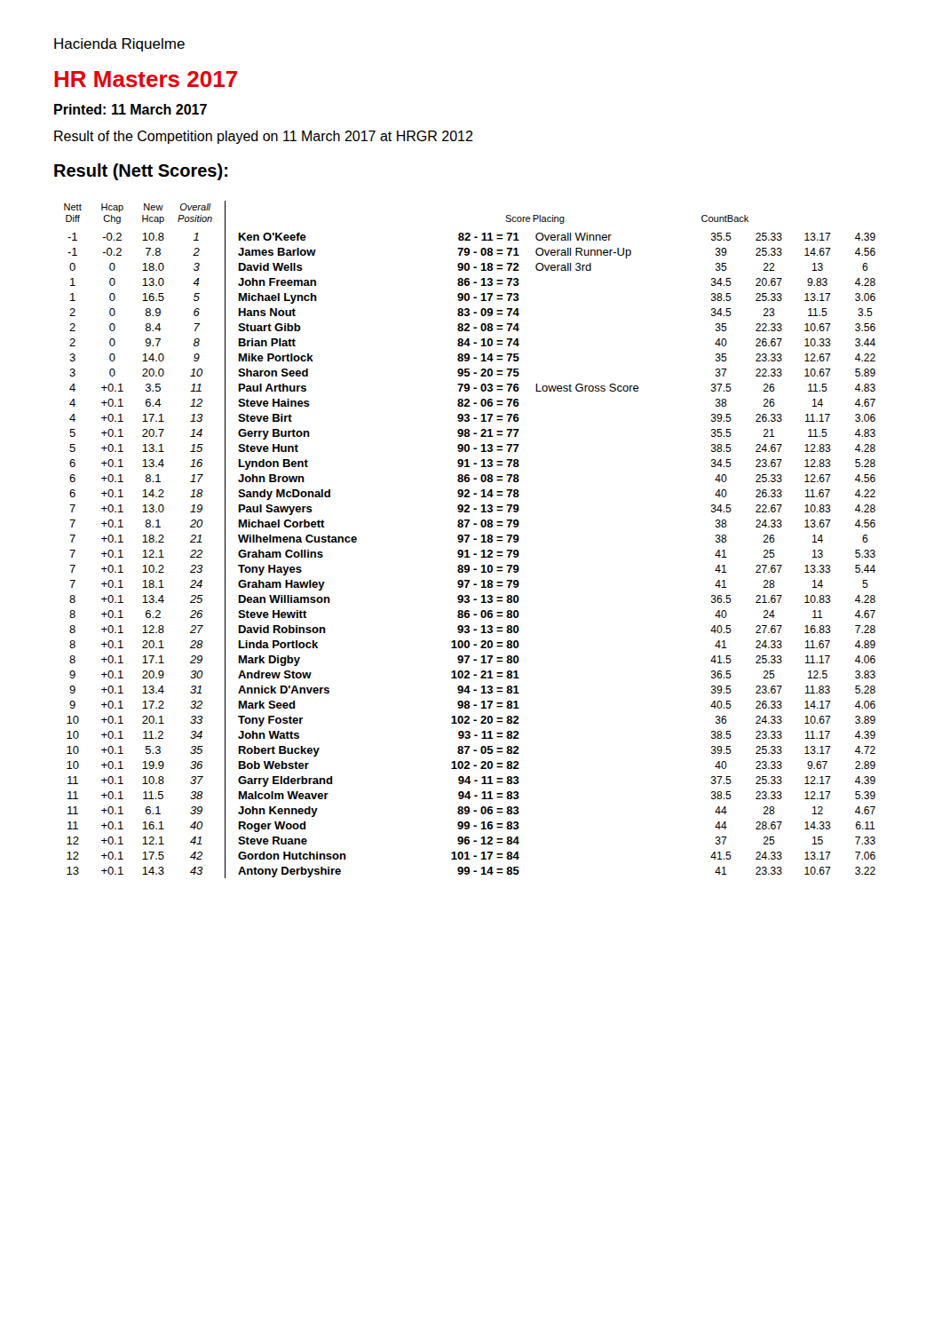Hacienda Riquelme
HR Masters 2017
Printed: 11 March 2017
Result of the Competition played on 11 March 2017 at HRGR 2012
Result (Nett Scores):
| Nett Diff | Hcap Chg | New Hcap | Overall Position | | Score | Placing | CountBack |
| --- | --- | --- | --- | --- | --- | --- | --- |
| -1 | -0.2 | 10.8 | 1 | Ken O'Keefe | 82 - 11 = 71 | Overall Winner | 35.5 | 25.33 | 13.17 | 4.39 |
| -1 | -0.2 | 7.8 | 2 | James Barlow | 79 - 08 = 71 | Overall Runner-Up | 39 | 25.33 | 14.67 | 4.56 |
| 0 | 0 | 18.0 | 3 | David Wells | 90 - 18 = 72 | Overall 3rd | 35 | 22 | 13 | 6 |
| 1 | 0 | 13.0 | 4 | John Freeman | 86 - 13 = 73 | | 34.5 | 20.67 | 9.83 | 4.28 |
| 1 | 0 | 16.5 | 5 | Michael Lynch | 90 - 17 = 73 | | 38.5 | 25.33 | 13.17 | 3.06 |
| 2 | 0 | 8.9 | 6 | Hans Nout | 83 - 09 = 74 | | 34.5 | 23 | 11.5 | 3.5 |
| 2 | 0 | 8.4 | 7 | Stuart Gibb | 82 - 08 = 74 | | 35 | 22.33 | 10.67 | 3.56 |
| 2 | 0 | 9.7 | 8 | Brian Platt | 84 - 10 = 74 | | 40 | 26.67 | 10.33 | 3.44 |
| 3 | 0 | 14.0 | 9 | Mike Portlock | 89 - 14 = 75 | | 35 | 23.33 | 12.67 | 4.22 |
| 3 | 0 | 20.0 | 10 | Sharon Seed | 95 - 20 = 75 | | 37 | 22.33 | 10.67 | 5.89 |
| 4 | +0.1 | 3.5 | 11 | Paul Arthurs | 79 - 03 = 76 | Lowest Gross Score | 37.5 | 26 | 11.5 | 4.83 |
| 4 | +0.1 | 6.4 | 12 | Steve Haines | 82 - 06 = 76 | | 38 | 26 | 14 | 4.67 |
| 4 | +0.1 | 17.1 | 13 | Steve Birt | 93 - 17 = 76 | | 39.5 | 26.33 | 11.17 | 3.06 |
| 5 | +0.1 | 20.7 | 14 | Gerry Burton | 98 - 21 = 77 | | 35.5 | 21 | 11.5 | 4.83 |
| 5 | +0.1 | 13.1 | 15 | Steve Hunt | 90 - 13 = 77 | | 38.5 | 24.67 | 12.83 | 4.28 |
| 6 | +0.1 | 13.4 | 16 | Lyndon Bent | 91 - 13 = 78 | | 34.5 | 23.67 | 12.83 | 5.28 |
| 6 | +0.1 | 8.1 | 17 | John Brown | 86 - 08 = 78 | | 40 | 25.33 | 12.67 | 4.56 |
| 6 | +0.1 | 14.2 | 18 | Sandy McDonald | 92 - 14 = 78 | | 40 | 26.33 | 11.67 | 4.22 |
| 7 | +0.1 | 13.0 | 19 | Paul Sawyers | 92 - 13 = 79 | | 34.5 | 22.67 | 10.83 | 4.28 |
| 7 | +0.1 | 8.1 | 20 | Michael Corbett | 87 - 08 = 79 | | 38 | 24.33 | 13.67 | 4.56 |
| 7 | +0.1 | 18.2 | 21 | Wilhelmena Custance | 97 - 18 = 79 | | 38 | 26 | 14 | 6 |
| 7 | +0.1 | 12.1 | 22 | Graham Collins | 91 - 12 = 79 | | 41 | 25 | 13 | 5.33 |
| 7 | +0.1 | 10.2 | 23 | Tony Hayes | 89 - 10 = 79 | | 41 | 27.67 | 13.33 | 5.44 |
| 7 | +0.1 | 18.1 | 24 | Graham Hawley | 97 - 18 = 79 | | 41 | 28 | 14 | 5 |
| 8 | +0.1 | 13.4 | 25 | Dean Williamson | 93 - 13 = 80 | | 36.5 | 21.67 | 10.83 | 4.28 |
| 8 | +0.1 | 6.2 | 26 | Steve Hewitt | 86 - 06 = 80 | | 40 | 24 | 11 | 4.67 |
| 8 | +0.1 | 12.8 | 27 | David Robinson | 93 - 13 = 80 | | 40.5 | 27.67 | 16.83 | 7.28 |
| 8 | +0.1 | 20.1 | 28 | Linda Portlock | 100 - 20 = 80 | | 41 | 24.33 | 11.67 | 4.89 |
| 8 | +0.1 | 17.1 | 29 | Mark Digby | 97 - 17 = 80 | | 41.5 | 25.33 | 11.17 | 4.06 |
| 9 | +0.1 | 20.9 | 30 | Andrew Stow | 102 - 21 = 81 | | 36.5 | 25 | 12.5 | 3.83 |
| 9 | +0.1 | 13.4 | 31 | Annick D'Anvers | 94 - 13 = 81 | | 39.5 | 23.67 | 11.83 | 5.28 |
| 9 | +0.1 | 17.2 | 32 | Mark Seed | 98 - 17 = 81 | | 40.5 | 26.33 | 14.17 | 4.06 |
| 10 | +0.1 | 20.1 | 33 | Tony Foster | 102 - 20 = 82 | | 36 | 24.33 | 10.67 | 3.89 |
| 10 | +0.1 | 11.2 | 34 | John Watts | 93 - 11 = 82 | | 38.5 | 23.33 | 11.17 | 4.39 |
| 10 | +0.1 | 5.3 | 35 | Robert Buckey | 87 - 05 = 82 | | 39.5 | 25.33 | 13.17 | 4.72 |
| 10 | +0.1 | 19.9 | 36 | Bob Webster | 102 - 20 = 82 | | 40 | 23.33 | 9.67 | 2.89 |
| 11 | +0.1 | 10.8 | 37 | Garry Elderbrand | 94 - 11 = 83 | | 37.5 | 25.33 | 12.17 | 4.39 |
| 11 | +0.1 | 11.5 | 38 | Malcolm Weaver | 94 - 11 = 83 | | 38.5 | 23.33 | 12.17 | 5.39 |
| 11 | +0.1 | 6.1 | 39 | John Kennedy | 89 - 06 = 83 | | 44 | 28 | 12 | 4.67 |
| 11 | +0.1 | 16.1 | 40 | Roger Wood | 99 - 16 = 83 | | 44 | 28.67 | 14.33 | 6.11 |
| 12 | +0.1 | 12.1 | 41 | Steve Ruane | 96 - 12 = 84 | | 37 | 25 | 15 | 7.33 |
| 12 | +0.1 | 17.5 | 42 | Gordon Hutchinson | 101 - 17 = 84 | | 41.5 | 24.33 | 13.17 | 7.06 |
| 13 | +0.1 | 14.3 | 43 | Antony Derbyshire | 99 - 14 = 85 | | 41 | 23.33 | 10.67 | 3.22 |